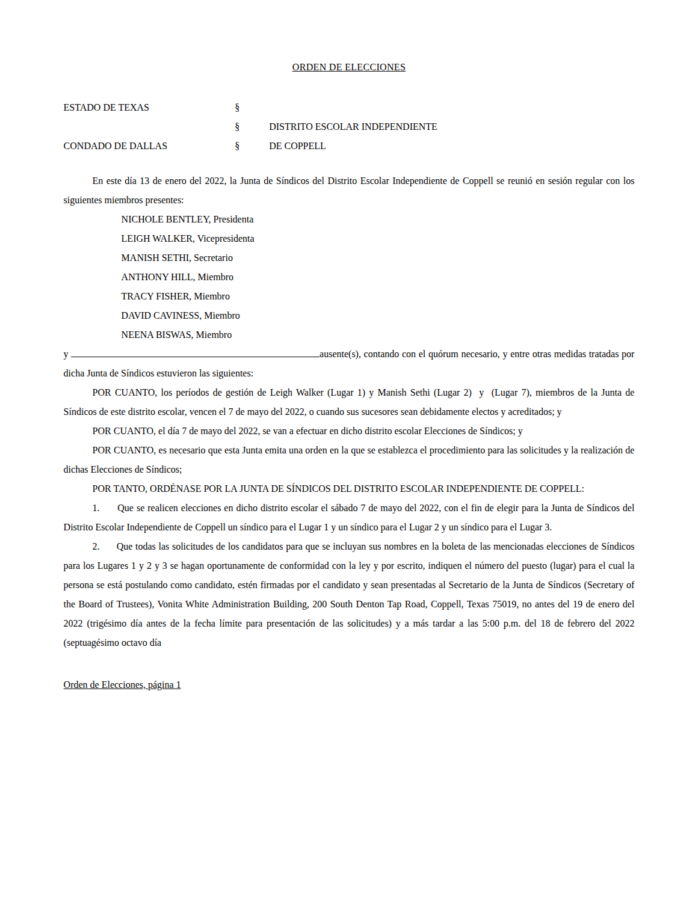ORDEN DE ELECCIONES
| ESTADO DE TEXAS | § | |
| | § | DISTRITO ESCOLAR INDEPENDIENTE |
| CONDADO DE DALLAS | § | DE COPPELL |
En este día 13 de enero del 2022, la Junta de Síndicos del Distrito Escolar Independiente de Coppell se reunió en sesión regular con los siguientes miembros presentes:
NICHOLE BENTLEY, Presidenta
LEIGH WALKER, Vicepresidenta
MANISH SETHI, Secretario
ANTHONY HILL, Miembro
TRACY FISHER, Miembro
DAVID CAVINESS, Miembro
NEENA BISWAS, Miembro
y ausente(s), contando con el quórum necesario, y entre otras medidas tratadas por dicha Junta de Síndicos estuvieron las siguientes:
POR CUANTO, los períodos de gestión de Leigh Walker (Lugar 1) y Manish Sethi (Lugar 2) y (Lugar 7), miembros de la Junta de Síndicos de este distrito escolar, vencen el 7 de mayo del 2022, o cuando sus sucesores sean debidamente electos y acreditados; y
POR CUANTO, el día 7 de mayo del 2022, se van a efectuar en dicho distrito escolar Elecciones de Síndicos; y
POR CUANTO, es necesario que esta Junta emita una orden en la que se establezca el procedimiento para las solicitudes y la realización de dichas Elecciones de Síndicos;
POR TANTO, ORDÉNASE POR LA JUNTA DE SÍNDICOS DEL DISTRITO ESCOLAR INDEPENDIENTE DE COPPELL:
1. Que se realicen elecciones en dicho distrito escolar el sábado 7 de mayo del 2022, con el fin de elegir para la Junta de Síndicos del Distrito Escolar Independiente de Coppell un síndico para el Lugar 1 y un síndico para el Lugar 2 y un síndico para el Lugar 3.
2. Que todas las solicitudes de los candidatos para que se incluyan sus nombres en la boleta de las mencionadas elecciones de Síndicos para los Lugares 1 y 2 y 3 se hagan oportunamente de conformidad con la ley y por escrito, indiquen el número del puesto (lugar) para el cual la persona se está postulando como candidato, estén firmadas por el candidato y sean presentadas al Secretario de la Junta de Síndicos (Secretary of the Board of Trustees), Vonita White Administration Building, 200 South Denton Tap Road, Coppell, Texas 75019, no antes del 19 de enero del 2022 (trigésimo día antes de la fecha límite para presentación de las solicitudes) y a más tardar a las 5:00 p.m. del 18 de febrero del 2022 (septuagésimo octavo día
Orden de Elecciones, página 1